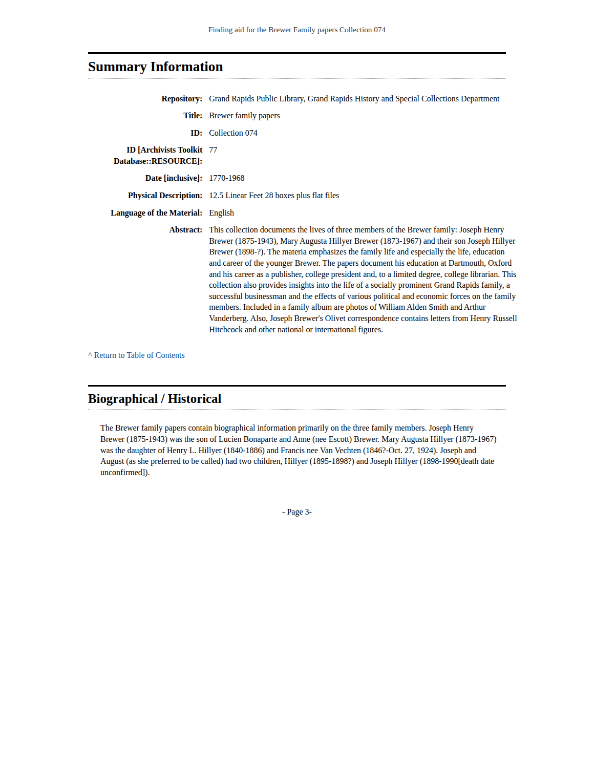Finding aid for the Brewer Family papers Collection 074
Summary Information
| Repository: | Grand Rapids Public Library, Grand Rapids History and Special Collections Department |
| Title: | Brewer family papers |
| ID: | Collection 074 |
| ID [Archivists Toolkit Database::RESOURCE]: | 77 |
| Date [inclusive]: | 1770-1968 |
| Physical Description: | 12.5 Linear Feet 28 boxes plus flat files |
| Language of the Material: | English |
| Abstract: | This collection documents the lives of three members of the Brewer family: Joseph Henry Brewer (1875-1943), Mary Augusta Hillyer Brewer (1873-1967) and their son Joseph Hillyer Brewer (1898-?). The materia emphasizes the family life and especially the life, education and career of the younger Brewer. The papers document his education at Dartmouth, Oxford and his career as a publisher, college president and, to a limited degree, college librarian. This collection also provides insights into the life of a socially prominent Grand Rapids family, a successful businessman and the effects of various political and economic forces on the family members. Included in a family album are photos of William Alden Smith and Arthur Vanderberg. Also, Joseph Brewer's Olivet correspondence contains letters from Henry Russell Hitchcock and other national or international figures. |
^ Return to Table of Contents
Biographical / Historical
The Brewer family papers contain biographical information primarily on the three family members. Joseph Henry Brewer (1875-1943) was the son of Lucien Bonaparte and Anne (nee Escott) Brewer. Mary Augusta Hillyer (1873-1967) was the daughter of Henry L. Hillyer (1840-1886) and Francis nee Van Vechten (1846?-Oct. 27, 1924). Joseph and August (as she preferred to be called) had two children, Hillyer (1895-1898?) and Joseph Hillyer (1898-1990[death date unconfirmed]).
- Page 3-